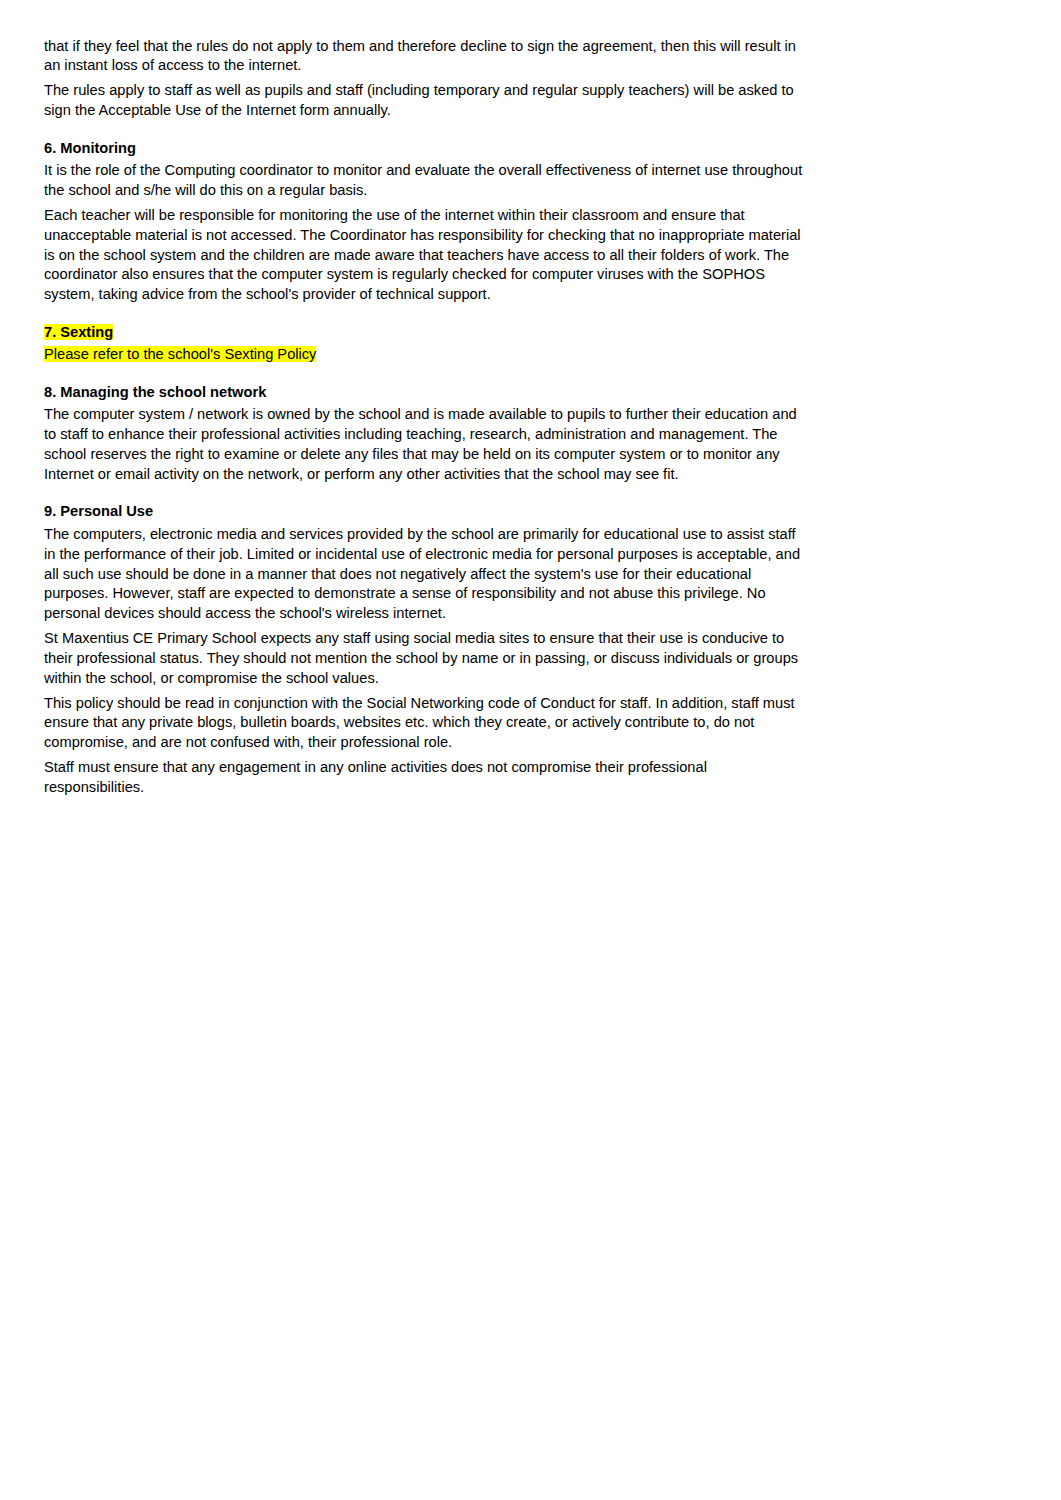that if they feel that the rules do not apply to them and therefore decline to sign the agreement, then this will result in an instant loss of access to the internet.
The rules apply to staff as well as pupils and staff (including temporary and regular supply teachers) will be asked to sign the Acceptable Use of the Internet form annually.
6. Monitoring
It is the role of the Computing coordinator to monitor and evaluate the overall effectiveness of internet use throughout the school and s/he will do this on a regular basis.
Each teacher will be responsible for monitoring the use of the internet within their classroom and ensure that unacceptable material is not accessed. The Coordinator has responsibility for checking that no inappropriate material is on the school system and the children are made aware that teachers have access to all their folders of work. The coordinator also ensures that the computer system is regularly checked for computer viruses with the SOPHOS system, taking advice from the school's provider of technical support.
7. Sexting
Please refer to the school's Sexting Policy
8. Managing the school network
The computer system / network is owned by the school and is made available to pupils to further their education and to staff to enhance their professional activities including teaching, research, administration and management. The school reserves the right to examine or delete any files that may be held on its computer system or to monitor any Internet or email activity on the network, or perform any other activities that the school may see fit.
9. Personal Use
The computers, electronic media and services provided by the school are primarily for educational use to assist staff in the performance of their job. Limited or incidental use of electronic media for personal purposes is acceptable, and all such use should be done in a manner that does not negatively affect the system's use for their educational purposes. However, staff are expected to demonstrate a sense of responsibility and not abuse this privilege. No personal devices should access the school's wireless internet.
St Maxentius CE Primary School expects any staff using social media sites to ensure that their use is conducive to their professional status. They should not mention the school by name or in passing, or discuss individuals or groups within the school, or compromise the school values.
This policy should be read in conjunction with the Social Networking code of Conduct for staff. In addition, staff must ensure that any private blogs, bulletin boards, websites etc. which they create, or actively contribute to, do not compromise, and are not confused with, their professional role.
Staff must ensure that any engagement in any online activities does not compromise their professional responsibilities.